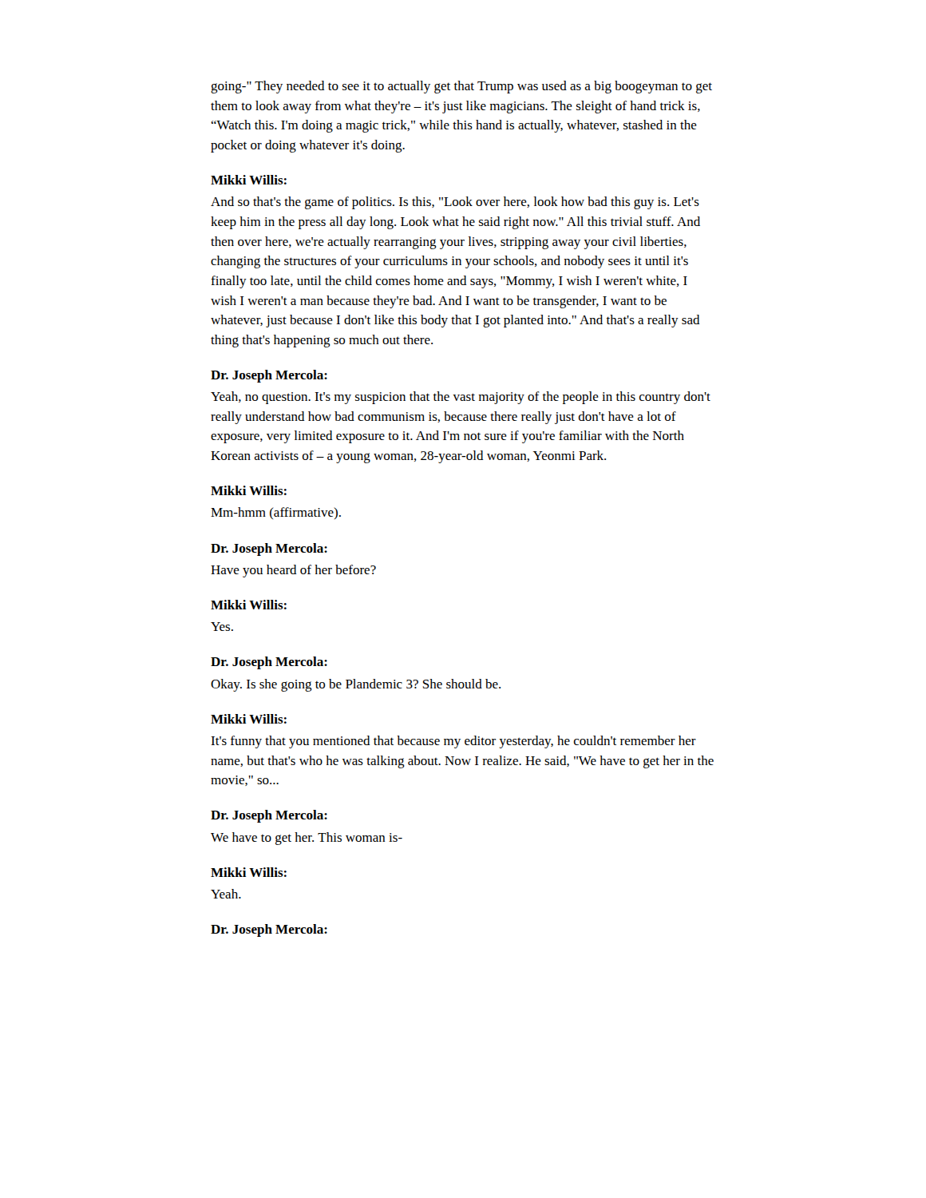going-" They needed to see it to actually get that Trump was used as a big boogeyman to get them to look away from what they're – it's just like magicians. The sleight of hand trick is, “Watch this. I'm doing a magic trick," while this hand is actually, whatever, stashed in the pocket or doing whatever it's doing.
Mikki Willis:
And so that's the game of politics. Is this, "Look over here, look how bad this guy is. Let's keep him in the press all day long. Look what he said right now." All this trivial stuff. And then over here, we're actually rearranging your lives, stripping away your civil liberties, changing the structures of your curriculums in your schools, and nobody sees it until it's finally too late, until the child comes home and says, "Mommy, I wish I weren't white, I wish I weren't a man because they're bad. And I want to be transgender, I want to be whatever, just because I don't like this body that I got planted into." And that's a really sad thing that's happening so much out there.
Dr. Joseph Mercola:
Yeah, no question. It's my suspicion that the vast majority of the people in this country don't really understand how bad communism is, because there really just don't have a lot of exposure, very limited exposure to it. And I'm not sure if you're familiar with the North Korean activists of – a young woman, 28-year-old woman, Yeonmi Park.
Mikki Willis:
Mm-hmm (affirmative).
Dr. Joseph Mercola:
Have you heard of her before?
Mikki Willis:
Yes.
Dr. Joseph Mercola:
Okay. Is she going to be Plandemic 3? She should be.
Mikki Willis:
It's funny that you mentioned that because my editor yesterday, he couldn't remember her name, but that's who he was talking about. Now I realize. He said, "We have to get her in the movie," so...
Dr. Joseph Mercola:
We have to get her. This woman is-
Mikki Willis:
Yeah.
Dr. Joseph Mercola: